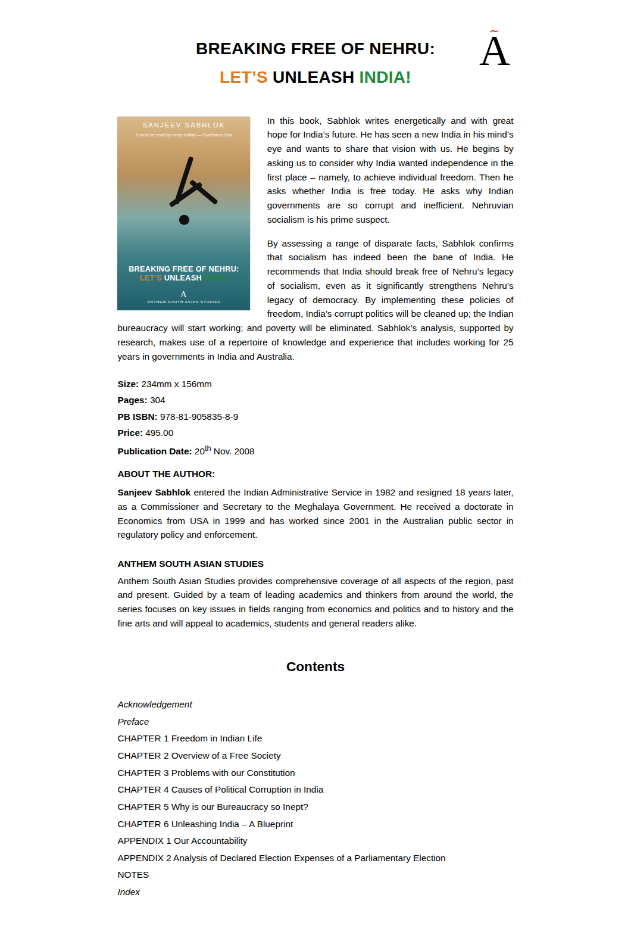∼ A
BREAKING FREE OF NEHRU:
LET’S UNLEASH INDIA!
SANJEEV SABHLOK
It must be read by every Indian — Gurcharan Das
BREAKING FREE OF NEHRU:
LET’S UNLEASH INDIA!
AANTHEM SOUTH ASIAN STUDIES
In this book, Sabhlok writes energetically and with great hope for India’s future. He has seen a new India in his mind’s eye and wants to share that vision with us. He begins by asking us to consider why India wanted independence in the first place – namely, to achieve individual freedom. Then he asks whether India is free today. He asks why Indian governments are so corrupt and inefficient. Nehruvian socialism is his prime suspect.
By assessing a range of disparate facts, Sabhlok confirms that socialism has indeed been the bane of India. He recommends that India should break free of Nehru’s legacy of socialism, even as it significantly strengthens Nehru’s legacy of democracy. By implementing these policies of freedom, India’s corrupt politics will be cleaned up; the Indian bureaucracy will start working; and poverty will be eliminated. Sabhlok’s analysis, supported by research, makes use of a repertoire of knowledge and experience that includes working for 25 years in governments in India and Australia.
Size: 234mm x 156mm
Pages: 304
PB ISBN: 978-81-905835-8-9
Price: 495.00
Publication Date: 20th Nov. 2008
ABOUT THE AUTHOR:
Sanjeev Sabhlok entered the Indian Administrative Service in 1982 and resigned 18 years later, as a Commissioner and Secretary to the Meghalaya Government. He received a doctorate in Economics from USA in 1999 and has worked since 2001 in the Australian public sector in regulatory policy and enforcement.
ANTHEM SOUTH ASIAN STUDIES
Anthem South Asian Studies provides comprehensive coverage of all aspects of the region, past and present. Guided by a team of leading academics and thinkers from around the world, the series focuses on key issues in fields ranging from economics and politics and to history and the fine arts and will appeal to academics, students and general readers alike.
Contents
Acknowledgement
Preface
CHAPTER 1 Freedom in Indian Life
CHAPTER 2 Overview of a Free Society
CHAPTER 3 Problems with our Constitution
CHAPTER 4 Causes of Political Corruption in India
CHAPTER 5 Why is our Bureaucracy so Inept?
CHAPTER 6 Unleashing India – A Blueprint
APPENDIX 1 Our Accountability
APPENDIX 2 Analysis of Declared Election Expenses of a Parliamentary Election
NOTES
Index